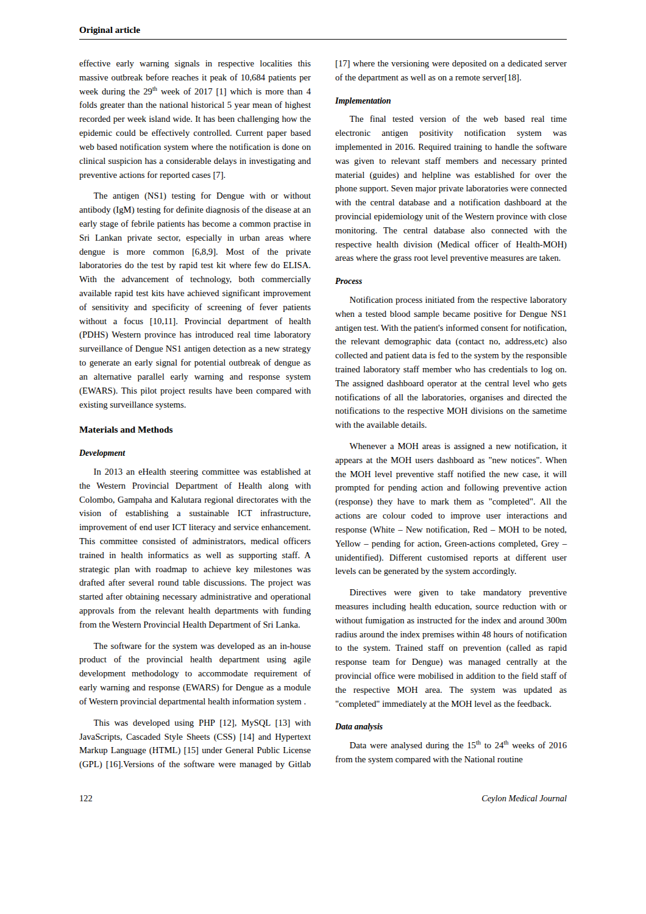Original article
effective early warning signals in respective localities this massive outbreak before reaches it peak of 10,684 patients per week during the 29th week of 2017 [1] which is more than 4 folds greater than the national historical 5 year mean of highest recorded per week island wide. It has been challenging how the epidemic could be effectively controlled. Current paper based web based notification system where the notification is done on clinical suspicion has a considerable delays in investigating and preventive actions for reported cases [7].
The antigen (NS1) testing for Dengue with or without antibody (IgM) testing for definite diagnosis of the disease at an early stage of febrile patients has become a common practise in Sri Lankan private sector, especially in urban areas where dengue is more common [6,8,9]. Most of the private laboratories do the test by rapid test kit where few do ELISA. With the advancement of technology, both commercially available rapid test kits have achieved significant improvement of sensitivity and specificity of screening of fever patients without a focus [10,11]. Provincial department of health (PDHS) Western province has introduced real time laboratory surveillance of Dengue NS1 antigen detection as a new strategy to generate an early signal for potential outbreak of dengue as an alternative parallel early warning and response system (EWARS). This pilot project results have been compared with existing surveillance systems.
Materials and Methods
Development
In 2013 an eHealth steering committee was established at the Western Provincial Department of Health along with Colombo, Gampaha and Kalutara regional directorates with the vision of establishing a sustainable ICT infrastructure, improvement of end user ICT literacy and service enhancement. This committee consisted of administrators, medical officers trained in health informatics as well as supporting staff. A strategic plan with roadmap to achieve key milestones was drafted after several round table discussions. The project was started after obtaining necessary administrative and operational approvals from the relevant health departments with funding from the Western Provincial Health Department of Sri Lanka.
The software for the system was developed as an in-house product of the provincial health department using agile development methodology to accommodate requirement of early warning and response (EWARS) for Dengue as a module of Western provincial departmental health information system .
This was developed using PHP [12], MySQL [13] with JavaScripts, Cascaded Style Sheets (CSS) [14] and Hypertext Markup Language (HTML) [15] under General Public License (GPL) [16].Versions of the software were managed by Gitlab [17] where the versioning were deposited on a dedicated server of the department as well as on a remote server[18].
Implementation
The final tested version of the web based real time electronic antigen positivity notification system was implemented in 2016. Required training to handle the software was given to relevant staff members and necessary printed material (guides) and helpline was established for over the phone support. Seven major private laboratories were connected with the central database and a notification dashboard at the provincial epidemiology unit of the Western province with close monitoring. The central database also connected with the respective health division (Medical officer of Health-MOH) areas where the grass root level preventive measures are taken.
Process
Notification process initiated from the respective laboratory when a tested blood sample became positive for Dengue NS1 antigen test. With the patient's informed consent for notification, the relevant demographic data (contact no, address,etc) also collected and patient data is fed to the system by the responsible trained laboratory staff member who has credentials to log on. The assigned dashboard operator at the central level who gets notifications of all the laboratories, organises and directed the notifications to the respective MOH divisions on the sametime with the available details.
Whenever a MOH areas is assigned a new notification, it appears at the MOH users dashboard as "new notices". When the MOH level preventive staff notified the new case, it will prompted for pending action and following preventive action (response) they have to mark them as "completed". All the actions are colour coded to improve user interactions and response (White – New notification, Red – MOH to be noted, Yellow – pending for action, Green-actions completed, Grey – unidentified). Different customised reports at different user levels can be generated by the system accordingly.
Directives were given to take mandatory preventive measures including health education, source reduction with or without fumigation as instructed for the index and around 300m radius around the index premises within 48 hours of notification to the system. Trained staff on prevention (called as rapid response team for Dengue) was managed centrally at the provincial office were mobilised in addition to the field staff of the respective MOH area. The system was updated as "completed" immediately at the MOH level as the feedback.
Data analysis
Data were analysed during the 15th to 24th weeks of 2016 from the system compared with the National routine
122 Ceylon Medical Journal